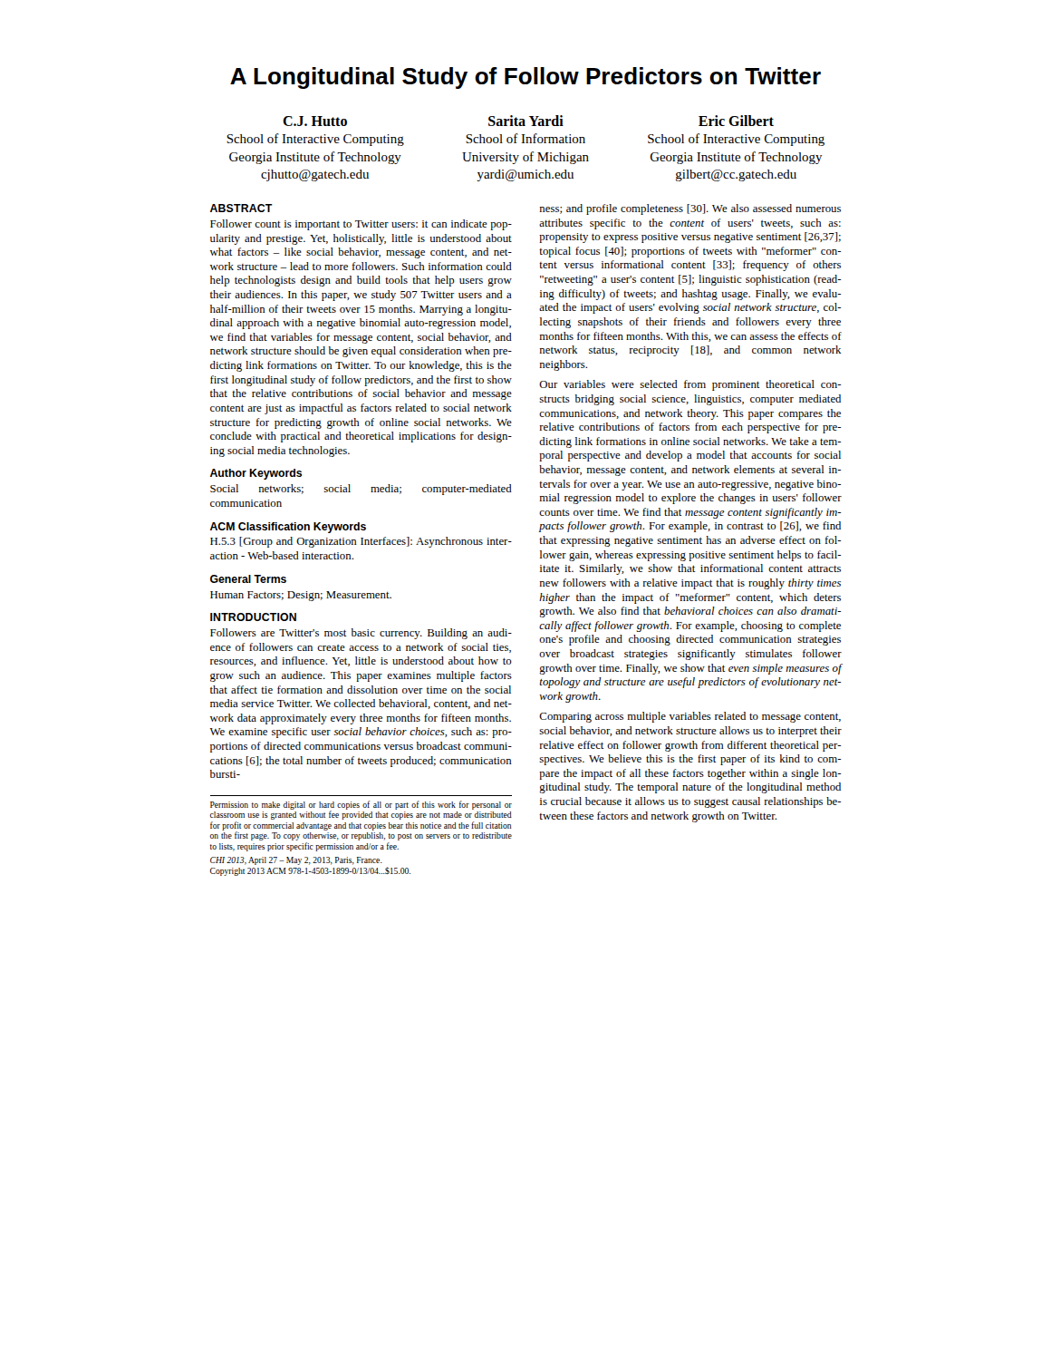A Longitudinal Study of Follow Predictors on Twitter
| C.J. Hutto School of Interactive Computing Georgia Institute of Technology cjhutto@gatech.edu | Sarita Yardi School of Information University of Michigan yardi@umich.edu | Eric Gilbert School of Interactive Computing Georgia Institute of Technology gilbert@cc.gatech.edu |
Abstract
Follower count is important to Twitter users: it can indicate popularity and prestige. Yet, holistically, little is understood about what factors – like social behavior, message content, and network structure – lead to more followers. Such information could help technologists design and build tools that help users grow their audiences. In this paper, we study 507 Twitter users and a half-million of their tweets over 15 months. Marrying a longitudinal approach with a negative binomial auto-regression model, we find that variables for message content, social behavior, and network structure should be given equal consideration when predicting link formations on Twitter. To our knowledge, this is the first longitudinal study of follow predictors, and the first to show that the relative contributions of social behavior and message content are just as impactful as factors related to social network structure for predicting growth of online social networks. We conclude with practical and theoretical implications for designing social media technologies.
Author Keywords
Social networks; social media; computer-mediated communication
ACM Classification Keywords
H.5.3 [Group and Organization Interfaces]: Asynchronous interaction - Web-based interaction.
General Terms
Human Factors; Design; Measurement.
Introduction
Followers are Twitter's most basic currency. Building an audience of followers can create access to a network of social ties, resources, and influence. Yet, little is understood about how to grow such an audience. This paper examines multiple factors that affect tie formation and dissolution over time on the social media service Twitter. We collected behavioral, content, and network data approximately every three months for fifteen months. We examine specific user social behavior choices, such as: proportions of directed communications versus broadcast communications [6]; the total number of tweets produced; communication bursti-
Permission to make digital or hard copies of all or part of this work for personal or classroom use is granted without fee provided that copies are not made or distributed for profit or commercial advantage and that copies bear this notice and the full citation on the first page. To copy otherwise, or republish, to post on servers or to redistribute to lists, requires prior specific permission and/or a fee.
CHI 2013, April 27 – May 2, 2013, Paris, France.
Copyright 2013 ACM 978-1-4503-1899-0/13/04...$15.00.
ness; and profile completeness [30]. We also assessed numerous attributes specific to the content of users' tweets, such as: propensity to express positive versus negative sentiment [26,37]; topical focus [40]; proportions of tweets with "meformer" content versus informational content [33]; frequency of others "retweeting" a user's content [5]; linguistic sophistication (reading difficulty) of tweets; and hashtag usage. Finally, we evaluated the impact of users' evolving social network structure, collecting snapshots of their friends and followers every three months for fifteen months. With this, we can assess the effects of network status, reciprocity [18], and common network neighbors.
Our variables were selected from prominent theoretical constructs bridging social science, linguistics, computer mediated communications, and network theory. This paper compares the relative contributions of factors from each perspective for predicting link formations in online social networks. We take a temporal perspective and develop a model that accounts for social behavior, message content, and network elements at several intervals for over a year. We use an auto-regressive, negative binomial regression model to explore the changes in users' follower counts over time. We find that message content significantly impacts follower growth. For example, in contrast to [26], we find that expressing negative sentiment has an adverse effect on follower gain, whereas expressing positive sentiment helps to facilitate it. Similarly, we show that informational content attracts new followers with a relative impact that is roughly thirty times higher than the impact of "meformer" content, which deters growth. We also find that behavioral choices can also dramatically affect follower growth. For example, choosing to complete one's profile and choosing directed communication strategies over broadcast strategies significantly stimulates follower growth over time. Finally, we show that even simple measures of topology and structure are useful predictors of evolutionary network growth.
Comparing across multiple variables related to message content, social behavior, and network structure allows us to interpret their relative effect on follower growth from different theoretical perspectives. We believe this is the first paper of its kind to compare the impact of all these factors together within a single longitudinal study. The temporal nature of the longitudinal method is crucial because it allows us to suggest causal relationships between these factors and network growth on Twitter.